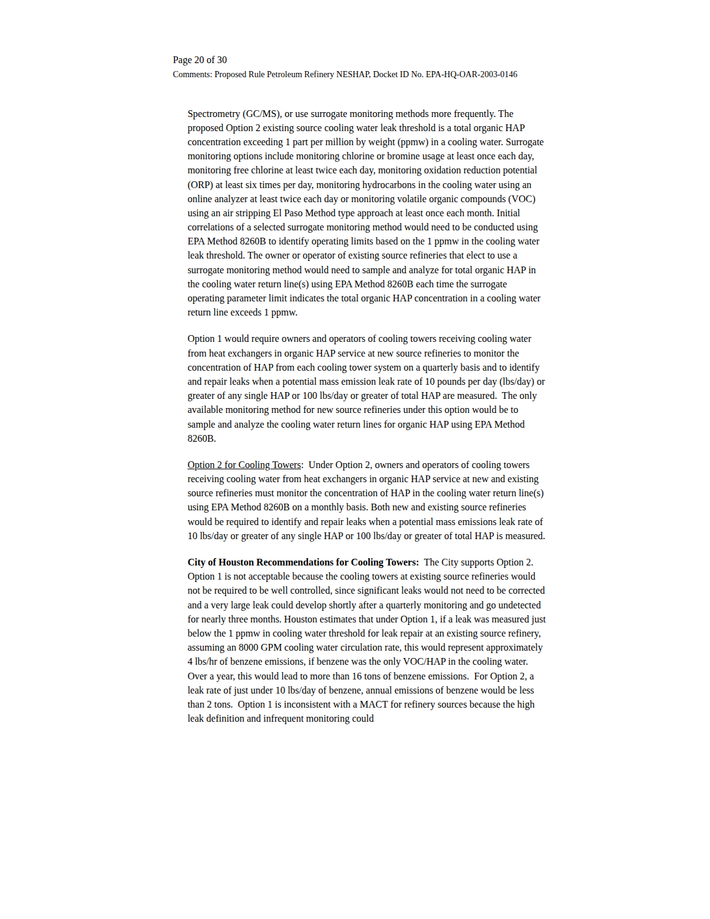Page 20 of 30
Comments: Proposed Rule Petroleum Refinery NESHAP, Docket ID No. EPA-HQ-OAR-2003-0146
Spectrometry (GC/MS), or use surrogate monitoring methods more frequently. The proposed Option 2 existing source cooling water leak threshold is a total organic HAP concentration exceeding 1 part per million by weight (ppmw) in a cooling water. Surrogate monitoring options include monitoring chlorine or bromine usage at least once each day, monitoring free chlorine at least twice each day, monitoring oxidation reduction potential (ORP) at least six times per day, monitoring hydrocarbons in the cooling water using an online analyzer at least twice each day or monitoring volatile organic compounds (VOC) using an air stripping El Paso Method type approach at least once each month. Initial correlations of a selected surrogate monitoring method would need to be conducted using EPA Method 8260B to identify operating limits based on the 1 ppmw in the cooling water leak threshold. The owner or operator of existing source refineries that elect to use a surrogate monitoring method would need to sample and analyze for total organic HAP in the cooling water return line(s) using EPA Method 8260B each time the surrogate operating parameter limit indicates the total organic HAP concentration in a cooling water return line exceeds 1 ppmw.
Option 1 would require owners and operators of cooling towers receiving cooling water from heat exchangers in organic HAP service at new source refineries to monitor the concentration of HAP from each cooling tower system on a quarterly basis and to identify and repair leaks when a potential mass emission leak rate of 10 pounds per day (lbs/day) or greater of any single HAP or 100 lbs/day or greater of total HAP are measured. The only available monitoring method for new source refineries under this option would be to sample and analyze the cooling water return lines for organic HAP using EPA Method 8260B.
Option 2 for Cooling Towers: Under Option 2, owners and operators of cooling towers receiving cooling water from heat exchangers in organic HAP service at new and existing source refineries must monitor the concentration of HAP in the cooling water return line(s) using EPA Method 8260B on a monthly basis. Both new and existing source refineries would be required to identify and repair leaks when a potential mass emissions leak rate of 10 lbs/day or greater of any single HAP or 100 lbs/day or greater of total HAP is measured.
City of Houston Recommendations for Cooling Towers: The City supports Option 2. Option 1 is not acceptable because the cooling towers at existing source refineries would not be required to be well controlled, since significant leaks would not need to be corrected and a very large leak could develop shortly after a quarterly monitoring and go undetected for nearly three months. Houston estimates that under Option 1, if a leak was measured just below the 1 ppmw in cooling water threshold for leak repair at an existing source refinery, assuming an 8000 GPM cooling water circulation rate, this would represent approximately 4 lbs/hr of benzene emissions, if benzene was the only VOC/HAP in the cooling water. Over a year, this would lead to more than 16 tons of benzene emissions. For Option 2, a leak rate of just under 10 lbs/day of benzene, annual emissions of benzene would be less than 2 tons. Option 1 is inconsistent with a MACT for refinery sources because the high leak definition and infrequent monitoring could